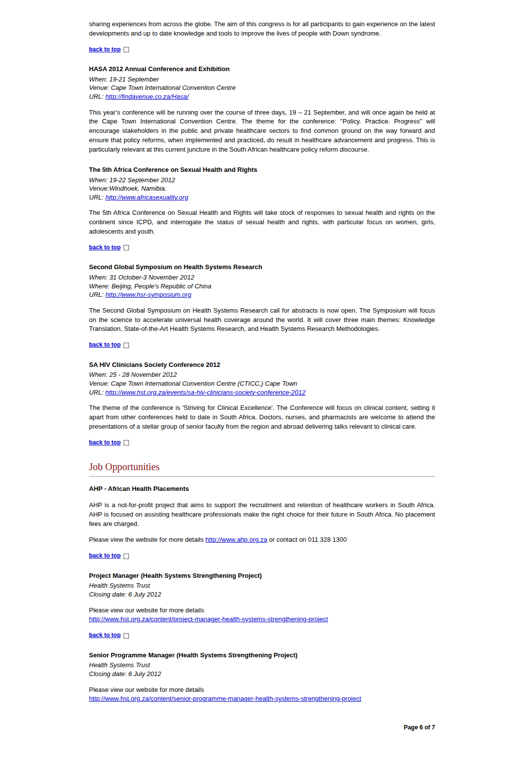sharing experiences from across the globe. The aim of this congress is for all participants to gain experience on the latest developments and up to date knowledge and tools to improve the lives of people with Down syndrome.
back to top
HASA 2012 Annual Conference and Exhibition
When: 19-21 September
Venue: Cape Town International Convention Centre
URL: http://findavenue.co.za/Hasa/
This year's conference will be running over the course of three days, 19 – 21 September, and will once again be held at the Cape Town International Convention Centre. The theme for the conference: "Policy. Practice. Progress" will encourage stakeholders in the public and private healthcare sectors to find common ground on the way forward and ensure that policy reforms, when implemented and practiced, do result in healthcare advancement and progress. This is particularly relevant at this current juncture in the South African healthcare policy reform discourse.
The 5th Africa Conference on Sexual Health and Rights
When: 19-22 September 2012
Venue:Windhoek, Namibia.
URL: http://www.africasexuality.org
The 5th Africa Conference on Sexual Health and Rights will take stock of responses to sexual health and rights on the continent since ICPD, and interrogate the status of sexual health and rights, with particular focus on women, girls, adolescents and youth.
back to top
Second Global Symposium on Health Systems Research
When: 31 October-3 November 2012
Where: Beijing, People's Republic of China
URL: http://www.hsr-symposium.org
The Second Global Symposium on Health Systems Research call for abstracts is now open. The Symposium will focus on the science to accelerate universal health coverage around the world. It will cover three main themes: Knowledge Translation, State-of-the-Art Health Systems Research, and Health Systems Research Methodologies.
back to top
SA HIV Clinicians Society Conference 2012
When: 25 - 28 November 2012
Venue: Cape Town International Convention Centre (CTICC,) Cape Town
URL: http://www.hst.org.za/events/sa-hiv-clinicians-society-conference-2012
The theme of the conference is 'Striving for Clinical Excellence'. The Conference will focus on clinical content, setting it apart from other conferences held to date in South Africa. Doctors, nurses, and pharmacists are welcome to attend the presentations of a stellar group of senior faculty from the region and abroad delivering talks relevant to clinical care.
back to top
Job Opportunities
AHP - African Health Placements
AHP is a not-for-profit project that aims to support the recruitment and retention of healthcare workers in South Africa. AHP is focused on assisting healthcare professionals make the right choice for their future in South Africa. No placement fees are charged.
Please view the website for more details http://www.ahp.org.za or contact on 011 328 1300
back to top
Project Manager (Health Systems Strengthening Project)
Health Systems Trust
Closing date: 6 July 2012
Please view our website for more details
http://www.hst.org.za/content/project-manager-health-systems-strengthening-project
back to top
Senior Programme Manager (Health Systems Strengthening Project)
Health Systems Trust
Closing date: 6 July 2012
Please view our website for more details
http://www.hst.org.za/content/senior-programme-manager-health-systems-strengthening-project
Page 6 of 7